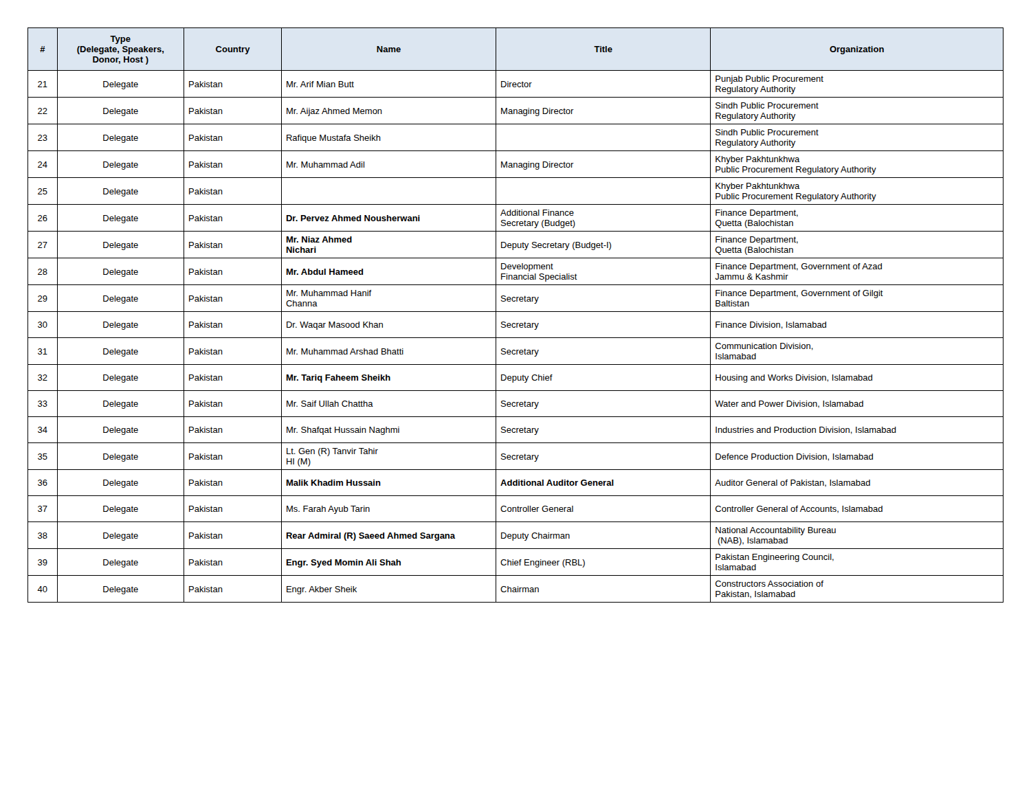| # | Type (Delegate, Speakers, Donor, Host ) | Country | Name | Title | Organization |
| --- | --- | --- | --- | --- | --- |
| 21 | Delegate | Pakistan | Mr. Arif Mian Butt | Director | Punjab Public Procurement Regulatory Authority |
| 22 | Delegate | Pakistan | Mr. Aijaz Ahmed Memon | Managing Director | Sindh Public Procurement Regulatory Authority |
| 23 | Delegate | Pakistan | Rafique Mustafa Sheikh | | Sindh Public Procurement Regulatory Authority |
| 24 | Delegate | Pakistan | Mr. Muhammad Adil | Managing Director | Khyber Pakhtunkhwa Public Procurement Regulatory Authority |
| 25 | Delegate | Pakistan | | | Khyber Pakhtunkhwa Public Procurement Regulatory Authority |
| 26 | Delegate | Pakistan | Dr. Pervez Ahmed Nousherwani | Additional Finance Secretary (Budget) | Finance Department, Quetta (Balochistan |
| 27 | Delegate | Pakistan | Mr. Niaz Ahmed Nichari | Deputy Secretary (Budget-I) | Finance Department, Quetta (Balochistan |
| 28 | Delegate | Pakistan | Mr. Abdul Hameed | Development Financial Specialist | Finance Department, Government of Azad Jammu & Kashmir |
| 29 | Delegate | Pakistan | Mr. Muhammad Hanif Channa | Secretary | Finance Department, Government of Gilgit Baltistan |
| 30 | Delegate | Pakistan | Dr. Waqar Masood Khan | Secretary | Finance Division, Islamabad |
| 31 | Delegate | Pakistan | Mr. Muhammad Arshad Bhatti | Secretary | Communication Division, Islamabad |
| 32 | Delegate | Pakistan | Mr. Tariq Faheem Sheikh | Deputy Chief | Housing and Works Division, Islamabad |
| 33 | Delegate | Pakistan | Mr. Saif Ullah Chattha | Secretary | Water and Power Division, Islamabad |
| 34 | Delegate | Pakistan | Mr. Shafqat Hussain Naghmi | Secretary | Industries and Production Division, Islamabad |
| 35 | Delegate | Pakistan | Lt. Gen (R) Tanvir Tahir HI (M) | Secretary | Defence Production Division, Islamabad |
| 36 | Delegate | Pakistan | Malik Khadim Hussain | Additional Auditor General | Auditor General of Pakistan, Islamabad |
| 37 | Delegate | Pakistan | Ms. Farah Ayub Tarin | Controller General | Controller General of Accounts, Islamabad |
| 38 | Delegate | Pakistan | Rear Admiral (R) Saeed Ahmed Sargana | Deputy Chairman | National Accountability Bureau (NAB), Islamabad |
| 39 | Delegate | Pakistan | Engr. Syed Momin Ali Shah | Chief Engineer (RBL) | Pakistan Engineering Council, Islamabad |
| 40 | Delegate | Pakistan | Engr. Akber Sheik | Chairman | Constructors Association of Pakistan, Islamabad |